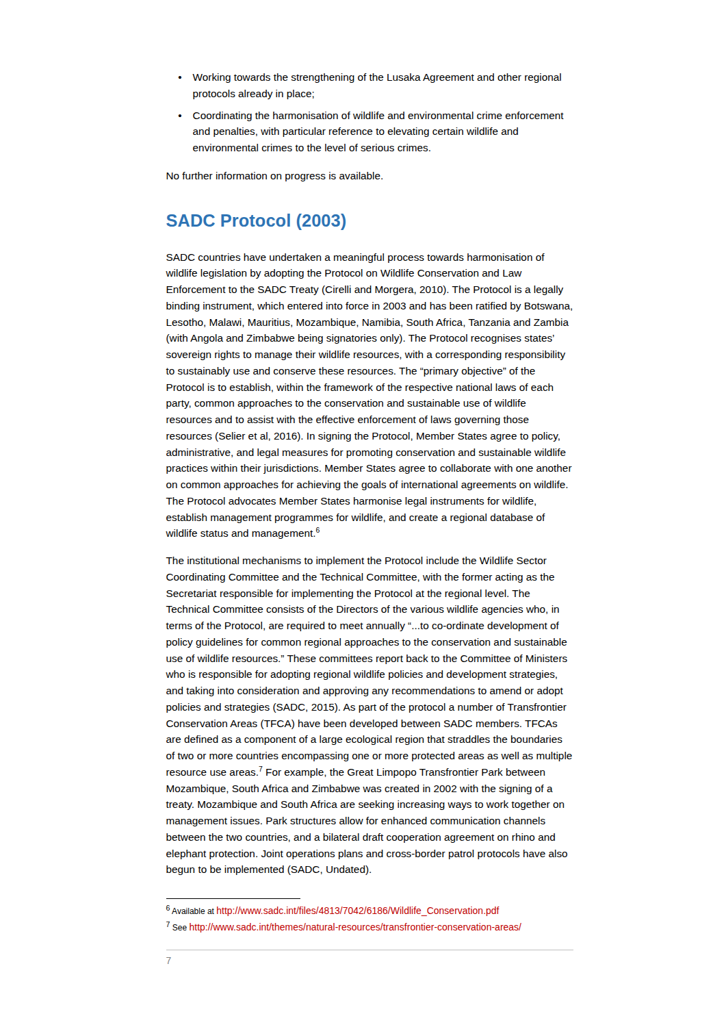Working towards the strengthening of the Lusaka Agreement and other regional protocols already in place;
Coordinating the harmonisation of wildlife and environmental crime enforcement and penalties, with particular reference to elevating certain wildlife and environmental crimes to the level of serious crimes.
No further information on progress is available.
SADC Protocol (2003)
SADC countries have undertaken a meaningful process towards harmonisation of wildlife legislation by adopting the Protocol on Wildlife Conservation and Law Enforcement to the SADC Treaty (Cirelli and Morgera, 2010). The Protocol is a legally binding instrument, which entered into force in 2003 and has been ratified by Botswana, Lesotho, Malawi, Mauritius, Mozambique, Namibia, South Africa, Tanzania and Zambia (with Angola and Zimbabwe being signatories only). The Protocol recognises states’ sovereign rights to manage their wildlife resources, with a corresponding responsibility to sustainably use and conserve these resources. The “primary objective” of the Protocol is to establish, within the framework of the respective national laws of each party, common approaches to the conservation and sustainable use of wildlife resources and to assist with the effective enforcement of laws governing those resources (Selier et al, 2016). In signing the Protocol, Member States agree to policy, administrative, and legal measures for promoting conservation and sustainable wildlife practices within their jurisdictions. Member States agree to collaborate with one another on common approaches for achieving the goals of international agreements on wildlife. The Protocol advocates Member States harmonise legal instruments for wildlife, establish management programmes for wildlife, and create a regional database of wildlife status and management.6
The institutional mechanisms to implement the Protocol include the Wildlife Sector Coordinating Committee and the Technical Committee, with the former acting as the Secretariat responsible for implementing the Protocol at the regional level. The Technical Committee consists of the Directors of the various wildlife agencies who, in terms of the Protocol, are required to meet annually “...to co-ordinate development of policy guidelines for common regional approaches to the conservation and sustainable use of wildlife resources.” These committees report back to the Committee of Ministers who is responsible for adopting regional wildlife policies and development strategies, and taking into consideration and approving any recommendations to amend or adopt policies and strategies (SADC, 2015). As part of the protocol a number of Transfrontier Conservation Areas (TFCA) have been developed between SADC members. TFCAs are defined as a component of a large ecological region that straddles the boundaries of two or more countries encompassing one or more protected areas as well as multiple resource use areas.7 For example, the Great Limpopo Transfrontier Park between Mozambique, South Africa and Zimbabwe was created in 2002 with the signing of a treaty. Mozambique and South Africa are seeking increasing ways to work together on management issues. Park structures allow for enhanced communication channels between the two countries, and a bilateral draft cooperation agreement on rhino and elephant protection. Joint operations plans and cross-border patrol protocols have also begun to be implemented (SADC, Undated).
6 Available at http://www.sadc.int/files/4813/7042/6186/Wildlife_Conservation.pdf
7 See http://www.sadc.int/themes/natural-resources/transfrontier-conservation-areas/
7